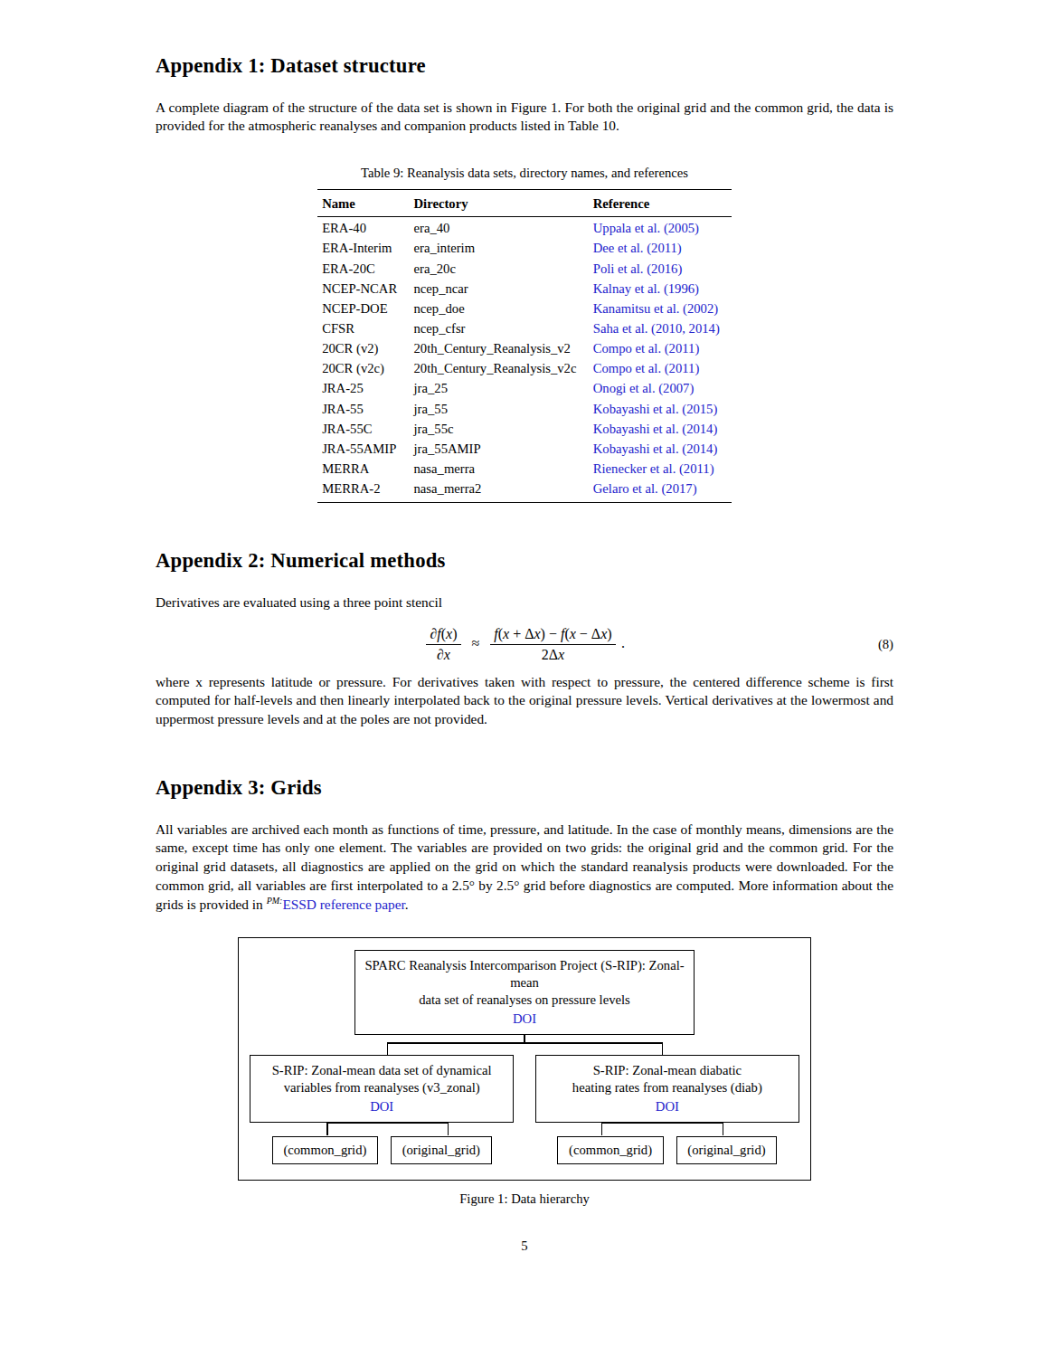Appendix 1: Dataset structure
A complete diagram of the structure of the data set is shown in Figure 1. For both the original grid and the common grid, the data is provided for the atmospheric reanalyses and companion products listed in Table 10.
Table 9: Reanalysis data sets, directory names, and references
| Name | Directory | Reference |
| --- | --- | --- |
| ERA-40 | era_40 | Uppala et al. (2005) |
| ERA-Interim | era_interim | Dee et al. (2011) |
| ERA-20C | era_20c | Poli et al. (2016) |
| NCEP-NCAR | ncep_ncar | Kalnay et al. (1996) |
| NCEP-DOE | ncep_doe | Kanamitsu et al. (2002) |
| CFSR | ncep_cfsr | Saha et al. (2010, 2014) |
| 20CR (v2) | 20th_Century_Reanalysis_v2 | Compo et al. (2011) |
| 20CR (v2c) | 20th_Century_Reanalysis_v2c | Compo et al. (2011) |
| JRA-25 | jra_25 | Onogi et al. (2007) |
| JRA-55 | jra_55 | Kobayashi et al. (2015) |
| JRA-55C | jra_55c | Kobayashi et al. (2014) |
| JRA-55AMIP | jra_55AMIP | Kobayashi et al. (2014) |
| MERRA | nasa_merra | Rienecker et al. (2011) |
| MERRA-2 | nasa_merra2 | Gelaro et al. (2017) |
Appendix 2: Numerical methods
Derivatives are evaluated using a three point stencil
∂f(x) ∂x ≈ f(x + Δx) − f(x − Δx) 2Δx .
(8)
where x represents latitude or pressure. For derivatives taken with respect to pressure, the centered difference scheme is first computed for half-levels and then linearly interpolated back to the original pressure levels. Vertical derivatives at the lowermost and uppermost pressure levels and at the poles are not provided.
Appendix 3: Grids
All variables are archived each month as functions of time, pressure, and latitude. In the case of monthly means, dimensions are the same, except time has only one element. The variables are provided on two grids: the original grid and the common grid. For the original grid datasets, all diagnostics are applied on the grid on which the standard reanalysis products were downloaded. For the common grid, all variables are first interpolated to a 2.5° by 2.5° grid before diagnostics are computed. More information about the grids is provided in PM:ESSD reference paper.
SPARC Reanalysis Intercomparison Project (S-RIP): Zonal-mean
data set of reanalyses on pressure levels DOI
S-RIP: Zonal-mean data set of dynamical
variables from reanalyses (v3_zonal) DOI
S-RIP: Zonal-mean diabatic
heating rates from reanalyses (diab) DOI
(common_grid)
(original_grid)
(common_grid)
(original_grid)
Figure 1: Data hierarchy
5